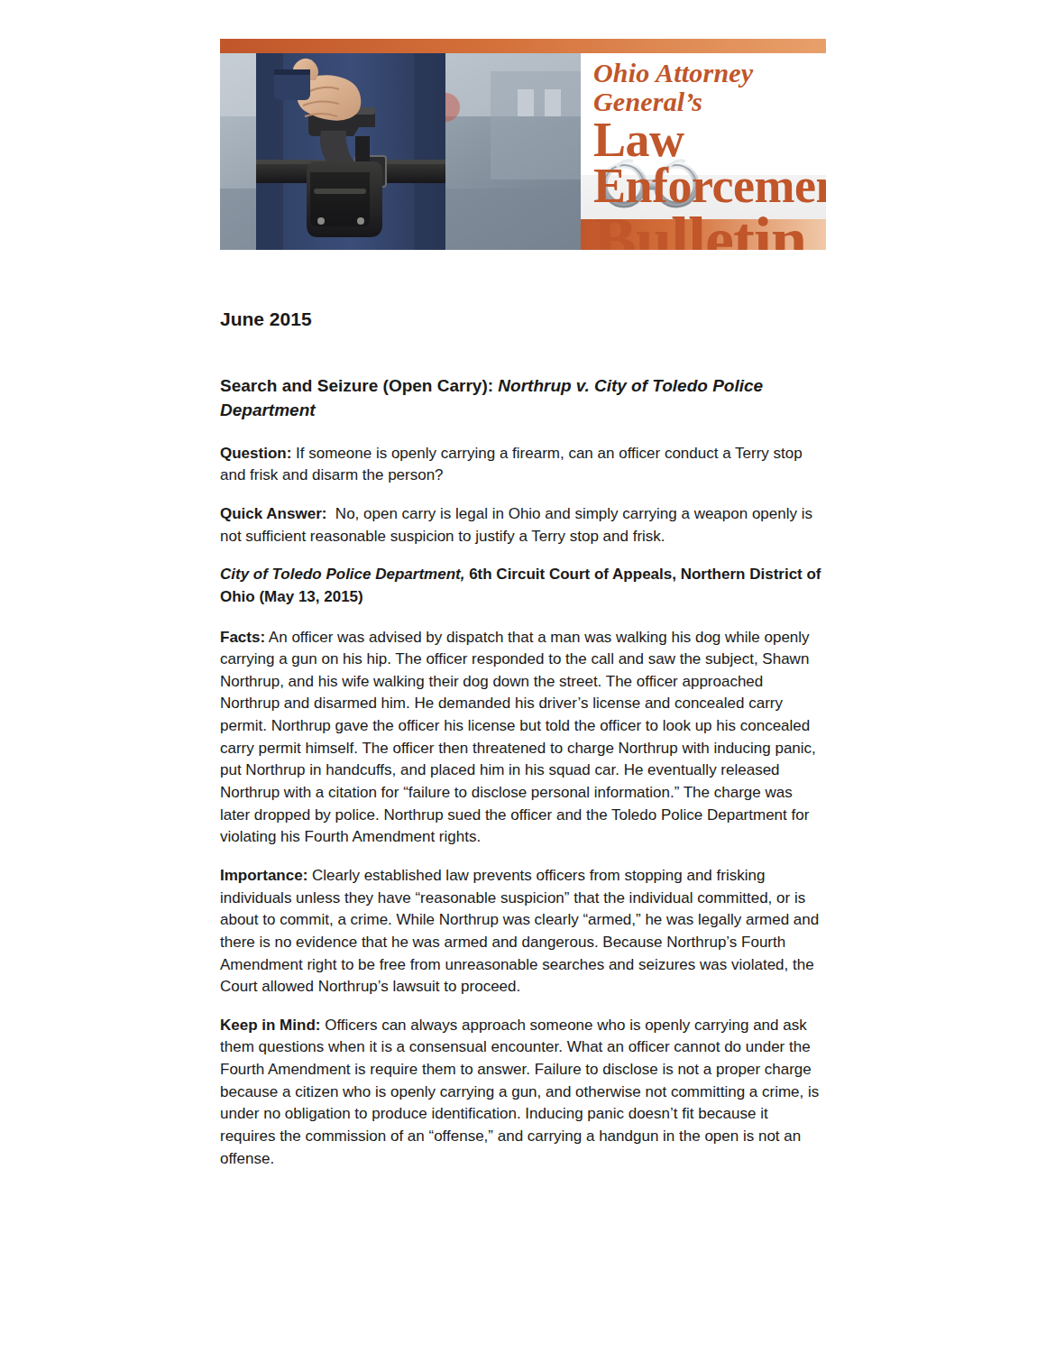Ohio Attorney General’s
Law Enforcement
Bulletin
June 2015
Search and Seizure (Open Carry): Northrup v. City of Toledo Police Department
Question: If someone is openly carrying a firearm, can an officer conduct a Terry stop and frisk and disarm the person?
Quick Answer: No, open carry is legal in Ohio and simply carrying a weapon openly is not sufficient reasonable suspicion to justify a Terry stop and frisk.
City of Toledo Police Department, 6th Circuit Court of Appeals, Northern District of Ohio (May 13, 2015)
Facts: An officer was advised by dispatch that a man was walking his dog while openly carrying a gun on his hip. The officer responded to the call and saw the subject, Shawn Northrup, and his wife walking their dog down the street. The officer approached Northrup and disarmed him. He demanded his driver’s license and concealed carry permit. Northrup gave the officer his license but told the officer to look up his concealed carry permit himself. The officer then threatened to charge Northrup with inducing panic, put Northrup in handcuffs, and placed him in his squad car. He eventually released Northrup with a citation for “failure to disclose personal information.” The charge was later dropped by police. Northrup sued the officer and the Toledo Police Department for violating his Fourth Amendment rights.
Importance: Clearly established law prevents officers from stopping and frisking individuals unless they have “reasonable suspicion” that the individual committed, or is about to commit, a crime. While Northrup was clearly “armed,” he was legally armed and there is no evidence that he was armed and dangerous. Because Northrup’s Fourth Amendment right to be free from unreasonable searches and seizures was violated, the Court allowed Northrup’s lawsuit to proceed.
Keep in Mind: Officers can always approach someone who is openly carrying and ask them questions when it is a consensual encounter. What an officer cannot do under the Fourth Amendment is require them to answer. Failure to disclose is not a proper charge because a citizen who is openly carrying a gun, and otherwise not committing a crime, is under no obligation to produce identification. Inducing panic doesn’t fit because it requires the commission of an “offense,” and carrying a handgun in the open is not an offense.